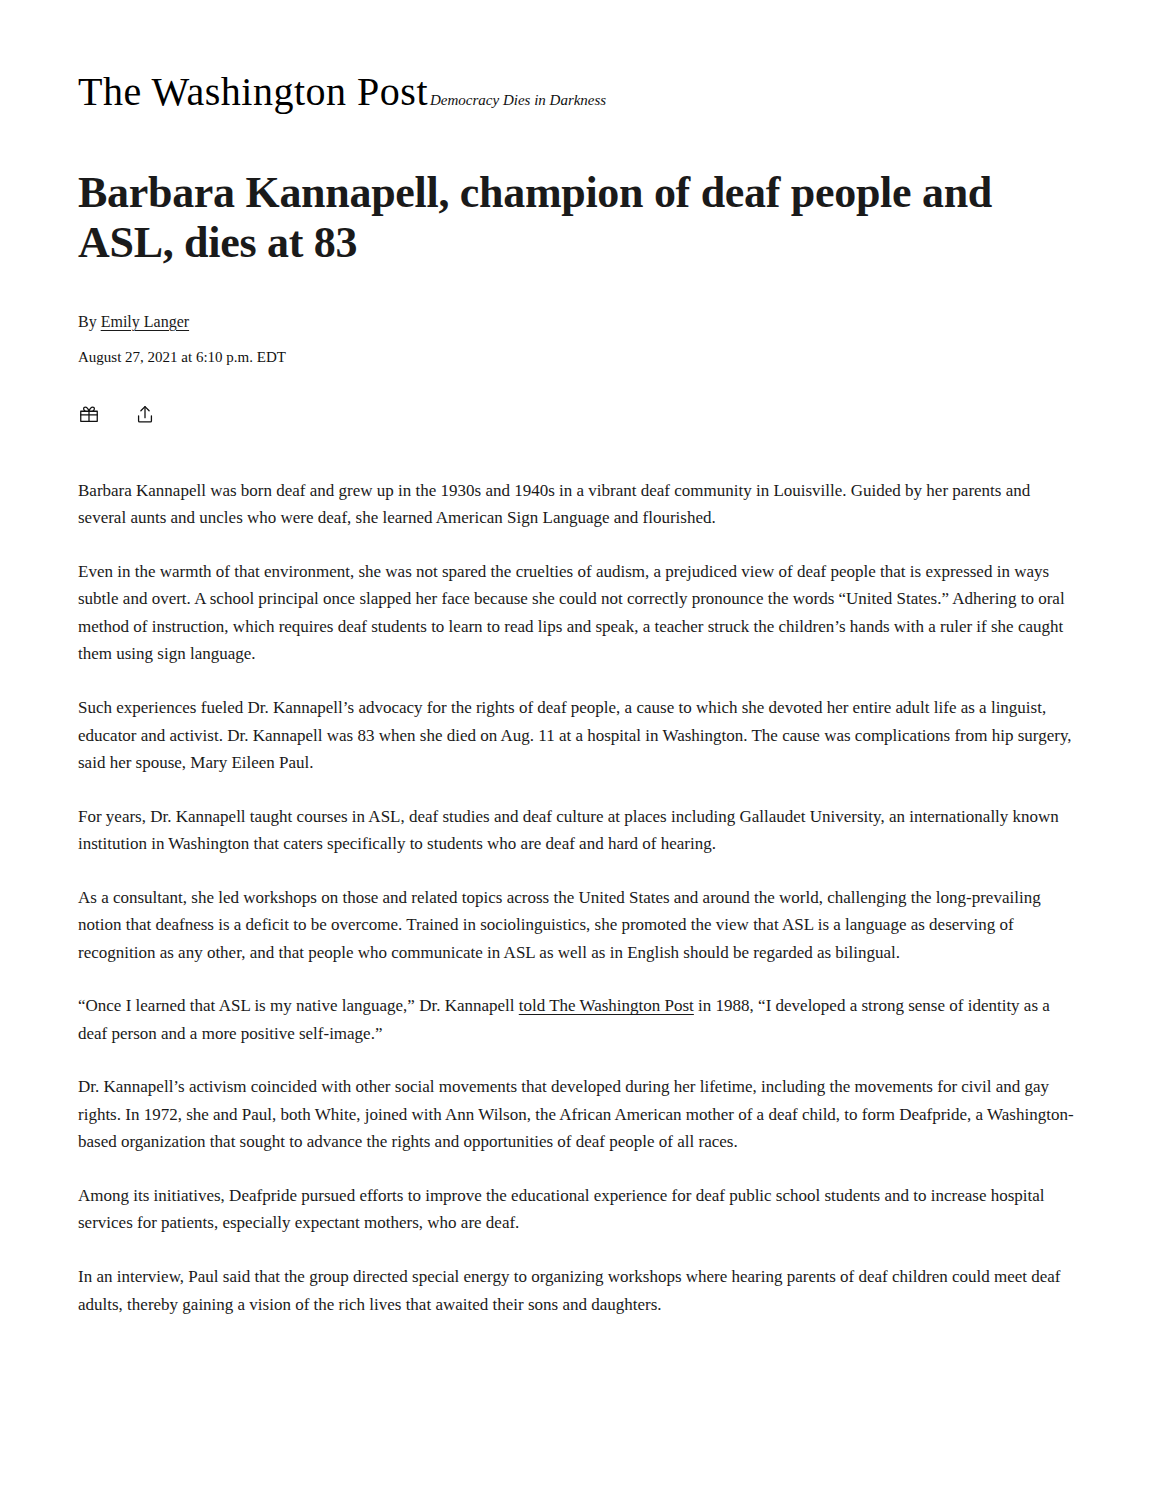The Washington Post
Democracy Dies in Darkness
Barbara Kannapell, champion of deaf people and ASL, dies at 83
By Emily Langer
August 27, 2021 at 6:10 p.m. EDT
Barbara Kannapell was born deaf and grew up in the 1930s and 1940s in a vibrant deaf community in Louisville. Guided by her parents and several aunts and uncles who were deaf, she learned American Sign Language and flourished.
Even in the warmth of that environment, she was not spared the cruelties of audism, a prejudiced view of deaf people that is expressed in ways subtle and overt. A school principal once slapped her face because she could not correctly pronounce the words “United States.” Adhering to oral method of instruction, which requires deaf students to learn to read lips and speak, a teacher struck the children’s hands with a ruler if she caught them using sign language.
Such experiences fueled Dr. Kannapell’s advocacy for the rights of deaf people, a cause to which she devoted her entire adult life as a linguist, educator and activist. Dr. Kannapell was 83 when she died on Aug. 11 at a hospital in Washington. The cause was complications from hip surgery, said her spouse, Mary Eileen Paul.
For years, Dr. Kannapell taught courses in ASL, deaf studies and deaf culture at places including Gallaudet University, an internationally known institution in Washington that caters specifically to students who are deaf and hard of hearing.
As a consultant, she led workshops on those and related topics across the United States and around the world, challenging the long-prevailing notion that deafness is a deficit to be overcome. Trained in sociolinguistics, she promoted the view that ASL is a language as deserving of recognition as any other, and that people who communicate in ASL as well as in English should be regarded as bilingual.
“Once I learned that ASL is my native language,” Dr. Kannapell told The Washington Post in 1988, “I developed a strong sense of identity as a deaf person and a more positive self-image.”
Dr. Kannapell’s activism coincided with other social movements that developed during her lifetime, including the movements for civil and gay rights. In 1972, she and Paul, both White, joined with Ann Wilson, the African American mother of a deaf child, to form Deafpride, a Washington-based organization that sought to advance the rights and opportunities of deaf people of all races.
Among its initiatives, Deafpride pursued efforts to improve the educational experience for deaf public school students and to increase hospital services for patients, especially expectant mothers, who are deaf.
In an interview, Paul said that the group directed special energy to organizing workshops where hearing parents of deaf children could meet deaf adults, thereby gaining a vision of the rich lives that awaited their sons and daughters.